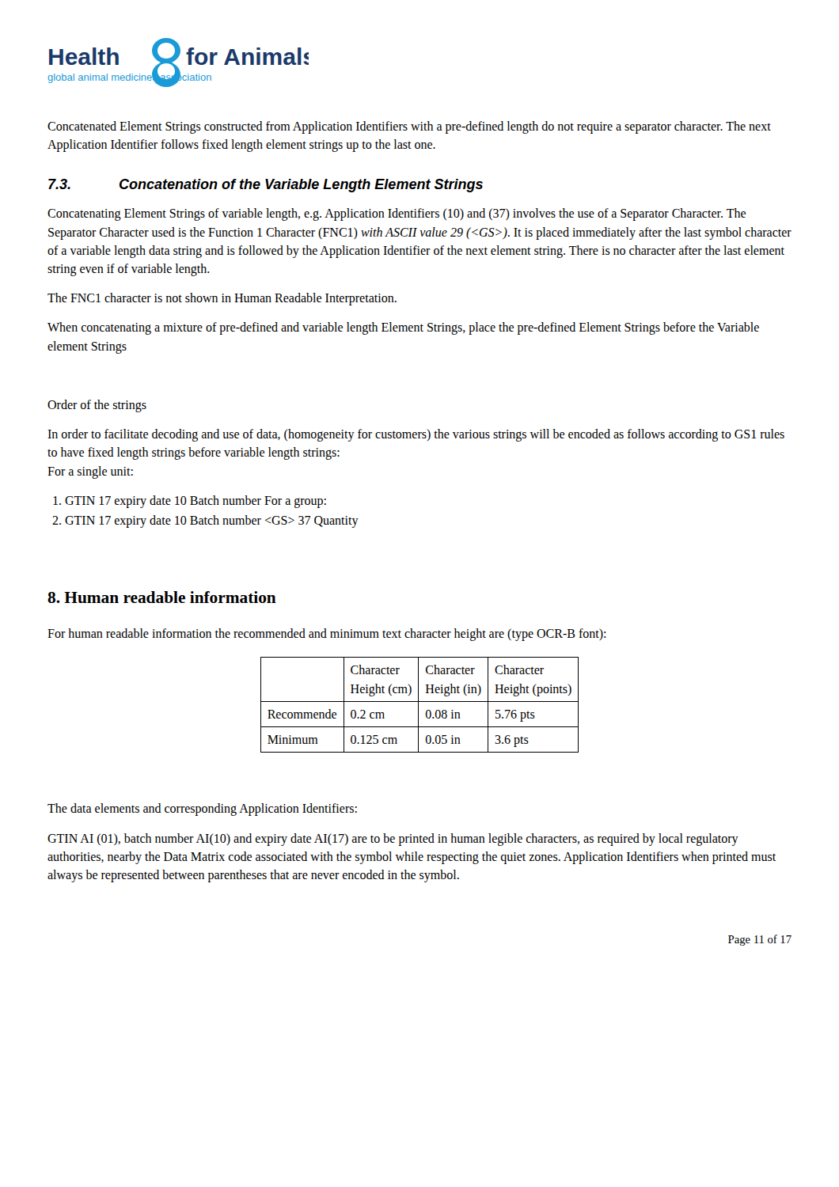Health for Animals global animal medicines association
Concatenated Element Strings constructed from Application Identifiers with a pre-defined length do not require a separator character. The next Application Identifier follows fixed length element strings up to the last one.
7.3. Concatenation of the Variable Length Element Strings
Concatenating Element Strings of variable length, e.g. Application Identifiers (10) and (37) involves the use of a Separator Character. The Separator Character used is the Function 1 Character (FNC1) with ASCII value 29 (<GS>). It is placed immediately after the last symbol character of a variable length data string and is followed by the Application Identifier of the next element string. There is no character after the last element string even if of variable length.
The FNC1 character is not shown in Human Readable Interpretation.
When concatenating a mixture of pre-defined and variable length Element Strings, place the pre-defined Element Strings before the Variable element Strings
Order of the strings
In order to facilitate decoding and use of data, (homogeneity for customers) the various strings will be encoded as follows according to GS1 rules to have fixed length strings before variable length strings:
For a single unit:
GTIN 17 expiry date 10 Batch number For a group:
GTIN 17 expiry date 10 Batch number <GS> 37 Quantity
8. Human readable information
For human readable information the recommended and minimum text character height are (type OCR-B font):
| | Character Height (cm) | Character Height (in) | Character Height (points) |
| Recommende | 0.2 cm | 0.08 in | 5.76 pts |
| Minimum | 0.125 cm | 0.05 in | 3.6 pts |
The data elements and corresponding Application Identifiers:
GTIN AI (01), batch number AI(10) and expiry date AI(17) are to be printed in human legible characters, as required by local regulatory authorities, nearby the Data Matrix code associated with the symbol while respecting the quiet zones. Application Identifiers when printed must always be represented between parentheses that are never encoded in the symbol.
Page 11 of 17